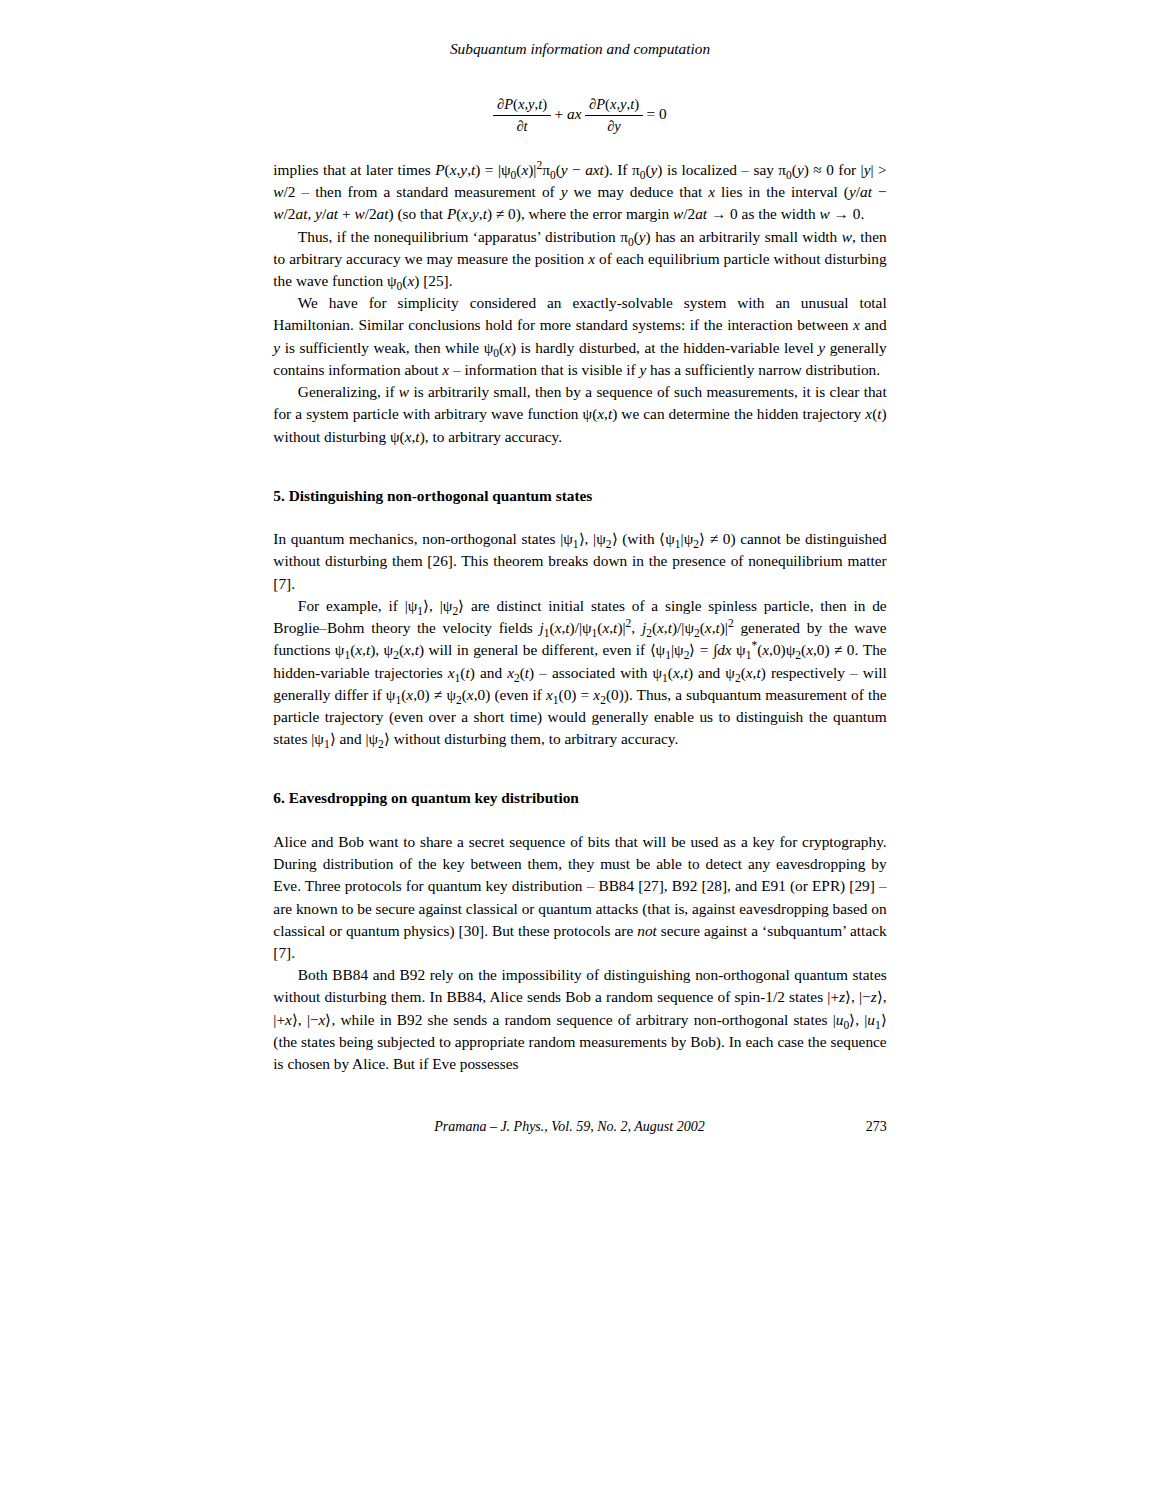Subquantum information and computation
∂P(x,y,t)∂t + ax ∂P(x,y,t)∂y = 0
implies that at later times P(x,y,t) = |ψ0(x)|2π0(y − axt). If π0(y) is localized – say π0(y) ≈ 0 for |y| > w/2 – then from a standard measurement of y we may deduce that x lies in the interval (y/at − w/2at, y/at + w/2at) (so that P(x,y,t) ≠ 0), where the error margin w/2at → 0 as the width w → 0.
Thus, if the nonequilibrium ‘apparatus’ distribution π0(y) has an arbitrarily small width w, then to arbitrary accuracy we may measure the position x of each equilibrium particle without disturbing the wave function ψ0(x) [25].
We have for simplicity considered an exactly-solvable system with an unusual total Hamiltonian. Similar conclusions hold for more standard systems: if the interaction between x and y is sufficiently weak, then while ψ0(x) is hardly disturbed, at the hidden-variable level y generally contains information about x – information that is visible if y has a sufficiently narrow distribution.
Generalizing, if w is arbitrarily small, then by a sequence of such measurements, it is clear that for a system particle with arbitrary wave function ψ(x,t) we can determine the hidden trajectory x(t) without disturbing ψ(x,t), to arbitrary accuracy.
5. Distinguishing non-orthogonal quantum states
In quantum mechanics, non-orthogonal states |ψ1⟩, |ψ2⟩ (with ⟨ψ1|ψ2⟩ ≠ 0) cannot be distinguished without disturbing them [26]. This theorem breaks down in the presence of nonequilibrium matter [7].
For example, if |ψ1⟩, |ψ2⟩ are distinct initial states of a single spinless particle, then in de Broglie–Bohm theory the velocity fields j1(x,t)/|ψ1(x,t)|2, j2(x,t)/|ψ2(x,t)|2 generated by the wave functions ψ1(x,t), ψ2(x,t) will in general be different, even if ⟨ψ1|ψ2⟩ = ∫dx ψ1*(x,0)ψ2(x,0) ≠ 0. The hidden-variable trajectories x1(t) and x2(t) – associated with ψ1(x,t) and ψ2(x,t) respectively – will generally differ if ψ1(x,0) ≠ ψ2(x,0) (even if x1(0) = x2(0)). Thus, a subquantum measurement of the particle trajectory (even over a short time) would generally enable us to distinguish the quantum states |ψ1⟩ and |ψ2⟩ without disturbing them, to arbitrary accuracy.
6. Eavesdropping on quantum key distribution
Alice and Bob want to share a secret sequence of bits that will be used as a key for cryptography. During distribution of the key between them, they must be able to detect any eavesdropping by Eve. Three protocols for quantum key distribution – BB84 [27], B92 [28], and E91 (or EPR) [29] – are known to be secure against classical or quantum attacks (that is, against eavesdropping based on classical or quantum physics) [30]. But these protocols are not secure against a ‘subquantum’ attack [7].
Both BB84 and B92 rely on the impossibility of distinguishing non-orthogonal quantum states without disturbing them. In BB84, Alice sends Bob a random sequence of spin-1/2 states |+z⟩, |−z⟩, |+x⟩, |−x⟩, while in B92 she sends a random sequence of arbitrary non-orthogonal states |u0⟩, |u1⟩ (the states being subjected to appropriate random measurements by Bob). In each case the sequence is chosen by Alice. But if Eve possesses
Pramana – J. Phys., Vol. 59, No. 2, August 2002 273